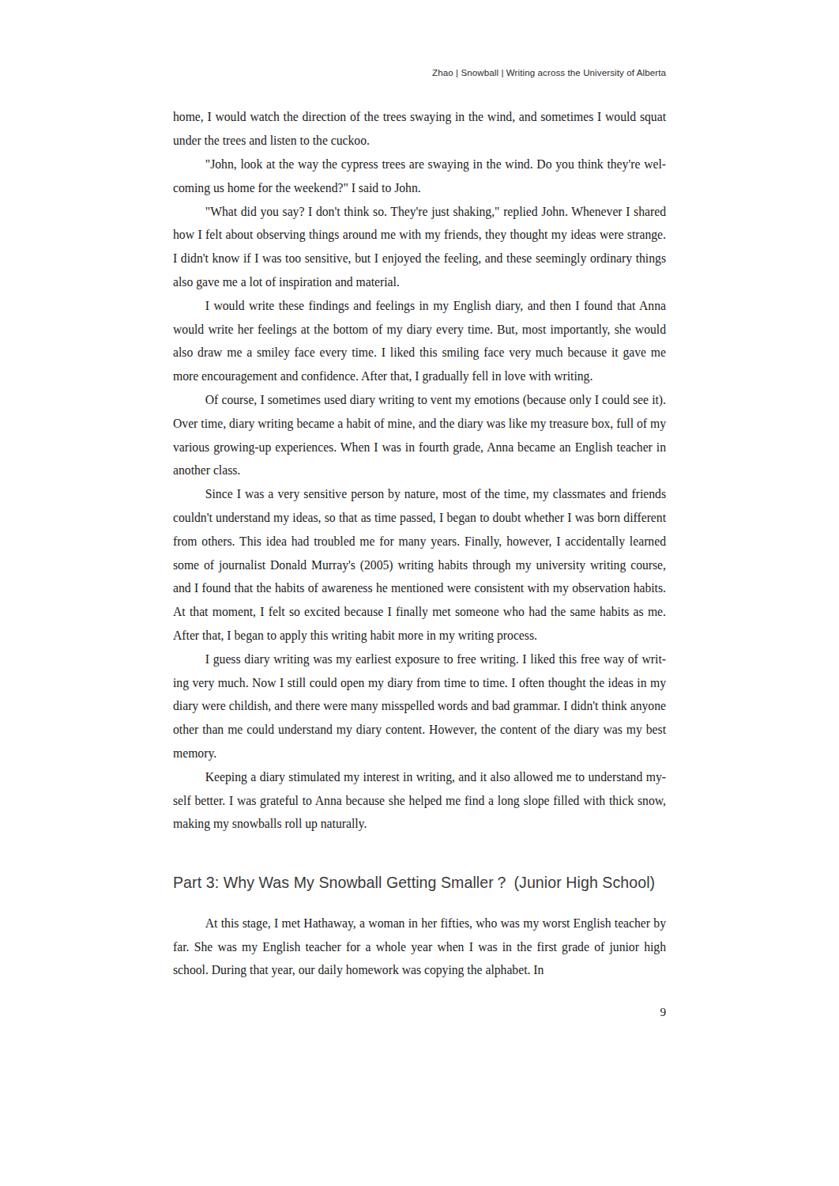Zhao | Snowball | Writing across the University of Alberta
home, I would watch the direction of the trees swaying in the wind, and sometimes I would squat under the trees and listen to the cuckoo.
"John, look at the way the cypress trees are swaying in the wind. Do you think they're welcoming us home for the weekend?" I said to John.
"What did you say? I don't think so. They're just shaking," replied John. Whenever I shared how I felt about observing things around me with my friends, they thought my ideas were strange. I didn't know if I was too sensitive, but I enjoyed the feeling, and these seemingly ordinary things also gave me a lot of inspiration and material.
I would write these findings and feelings in my English diary, and then I found that Anna would write her feelings at the bottom of my diary every time. But, most importantly, she would also draw me a smiley face every time. I liked this smiling face very much because it gave me more encouragement and confidence. After that, I gradually fell in love with writing.
Of course, I sometimes used diary writing to vent my emotions (because only I could see it). Over time, diary writing became a habit of mine, and the diary was like my treasure box, full of my various growing-up experiences. When I was in fourth grade, Anna became an English teacher in another class.
Since I was a very sensitive person by nature, most of the time, my classmates and friends couldn't understand my ideas, so that as time passed, I began to doubt whether I was born different from others. This idea had troubled me for many years. Finally, however, I accidentally learned some of journalist Donald Murray's (2005) writing habits through my university writing course, and I found that the habits of awareness he mentioned were consistent with my observation habits. At that moment, I felt so excited because I finally met someone who had the same habits as me. After that, I began to apply this writing habit more in my writing process.
I guess diary writing was my earliest exposure to free writing. I liked this free way of writing very much. Now I still could open my diary from time to time. I often thought the ideas in my diary were childish, and there were many misspelled words and bad grammar. I didn't think anyone other than me could understand my diary content. However, the content of the diary was my best memory.
Keeping a diary stimulated my interest in writing, and it also allowed me to understand myself better. I was grateful to Anna because she helped me find a long slope filled with thick snow, making my snowballs roll up naturally.
Part 3: Why Was My Snowball Getting Smaller？ (Junior High School)
At this stage, I met Hathaway, a woman in her fifties, who was my worst English teacher by far. She was my English teacher for a whole year when I was in the first grade of junior high school. During that year, our daily homework was copying the alphabet. In
9